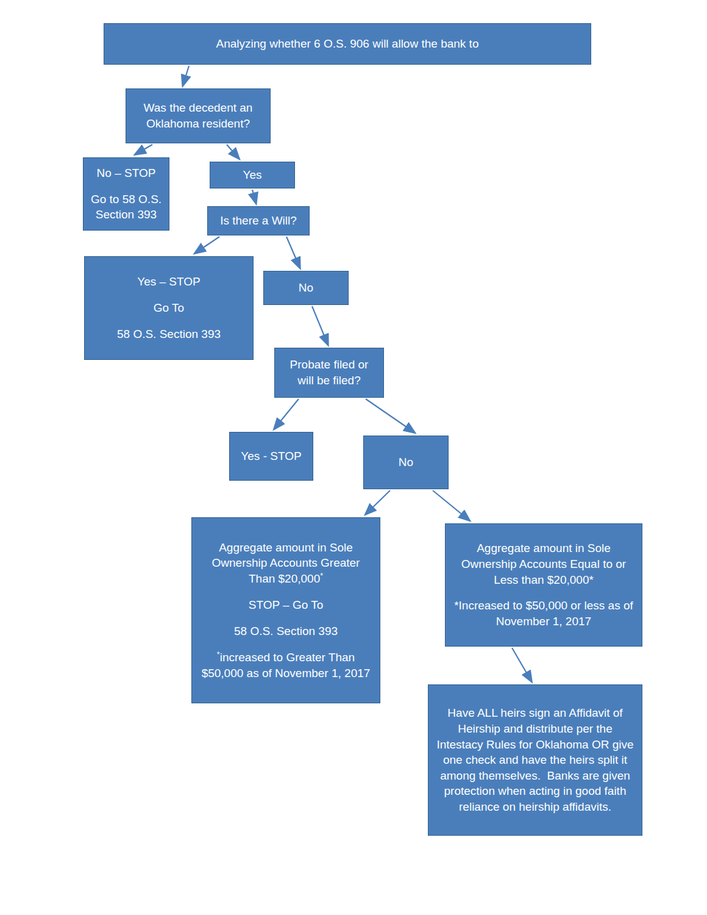Analyzing whether 6 O.S. 906 will allow the bank to
Was the decedent an Oklahoma resident?
No – STOP
Go to 58 O.S. Section 393
Yes
Is there a Will?
Yes – STOP
Go To
58 O.S. Section 393
No
Probate filed or will be filed?
Yes - STOP
No
Aggregate amount in Sole Ownership Accounts Greater Than $20,000*
STOP – Go To
58 O.S. Section 393
*increased to Greater Than $50,000 as of November 1, 2017
Aggregate amount in Sole Ownership Accounts Equal to or Less than $20,000*
*Increased to $50,000 or less as of November 1, 2017
Have ALL heirs sign an Affidavit of Heirship and distribute per the Intestacy Rules for Oklahoma OR give one check and have the heirs split it among themselves. Banks are given protection when acting in good faith reliance on heirship affidavits.